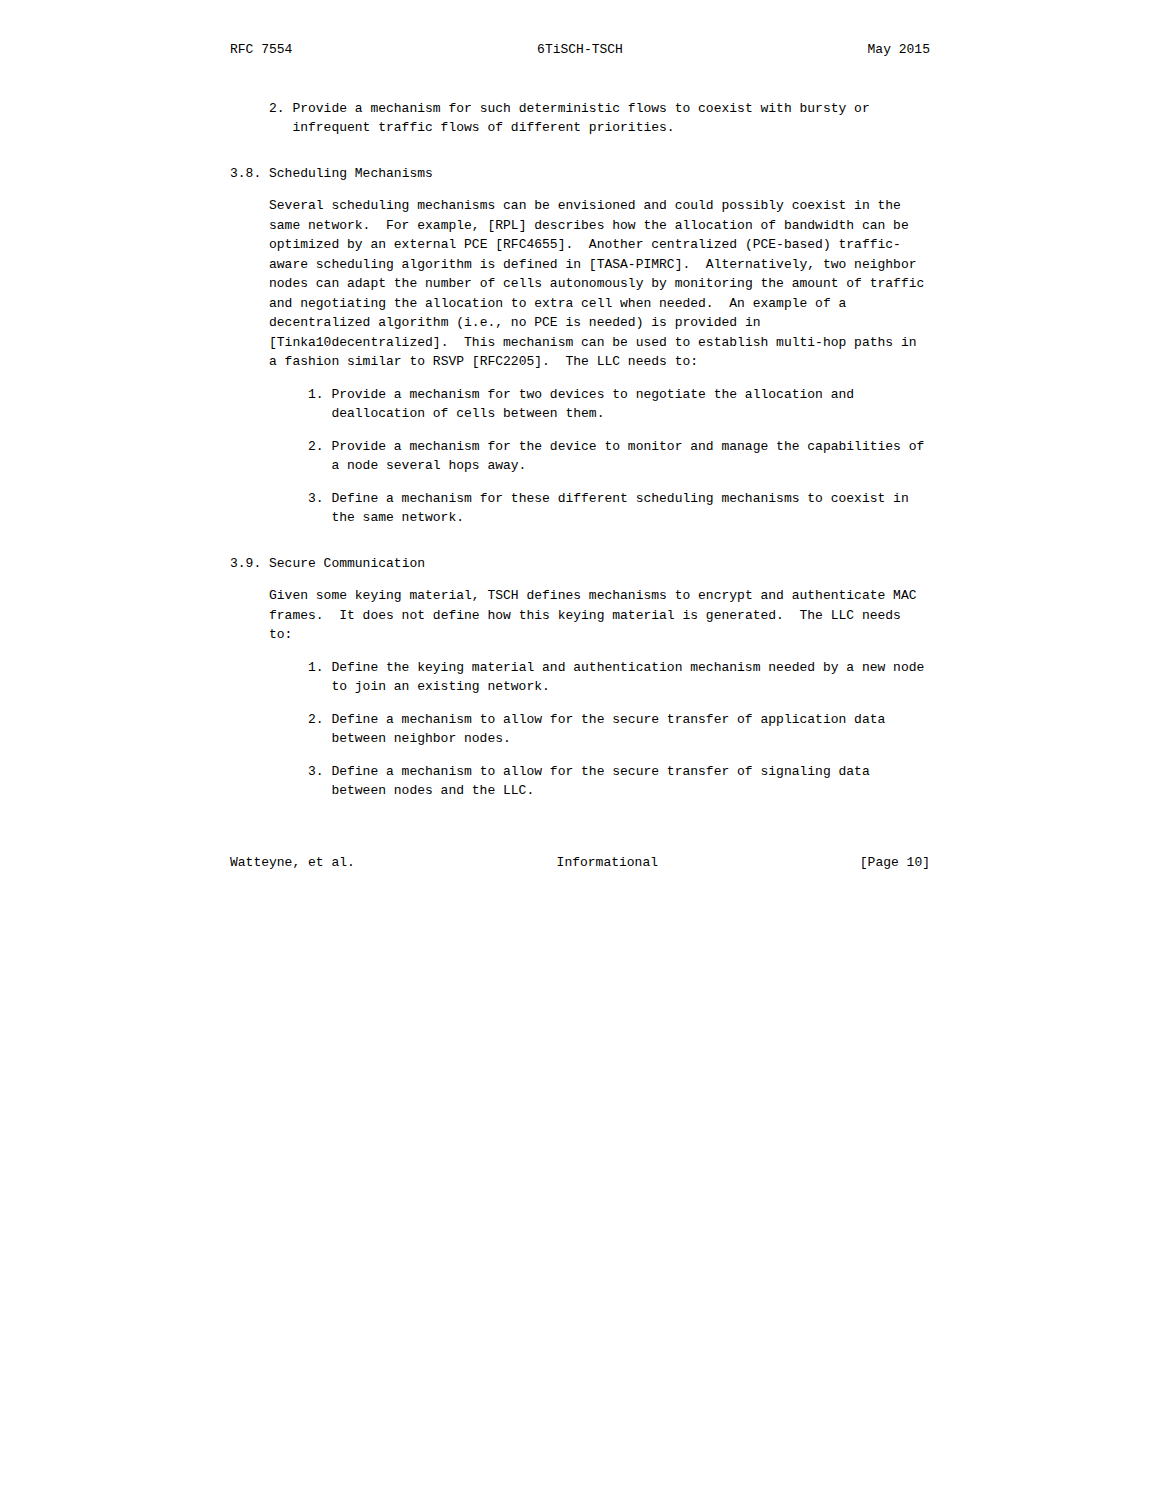RFC 7554 6TiSCH-TSCH May 2015
2. Provide a mechanism for such deterministic flows to coexist with bursty or infrequent traffic flows of different priorities.
3.8. Scheduling Mechanisms
Several scheduling mechanisms can be envisioned and could possibly coexist in the same network. For example, [RPL] describes how the allocation of bandwidth can be optimized by an external PCE [RFC4655]. Another centralized (PCE-based) traffic-aware scheduling algorithm is defined in [TASA-PIMRC]. Alternatively, two neighbor nodes can adapt the number of cells autonomously by monitoring the amount of traffic and negotiating the allocation to extra cell when needed. An example of a decentralized algorithm (i.e., no PCE is needed) is provided in [Tinka10decentralized]. This mechanism can be used to establish multi-hop paths in a fashion similar to RSVP [RFC2205]. The LLC needs to:
1. Provide a mechanism for two devices to negotiate the allocation and deallocation of cells between them.
2. Provide a mechanism for the device to monitor and manage the capabilities of a node several hops away.
3. Define a mechanism for these different scheduling mechanisms to coexist in the same network.
3.9. Secure Communication
Given some keying material, TSCH defines mechanisms to encrypt and authenticate MAC frames. It does not define how this keying material is generated. The LLC needs to:
1. Define the keying material and authentication mechanism needed by a new node to join an existing network.
2. Define a mechanism to allow for the secure transfer of application data between neighbor nodes.
3. Define a mechanism to allow for the secure transfer of signaling data between nodes and the LLC.
Watteyne, et al. Informational [Page 10]